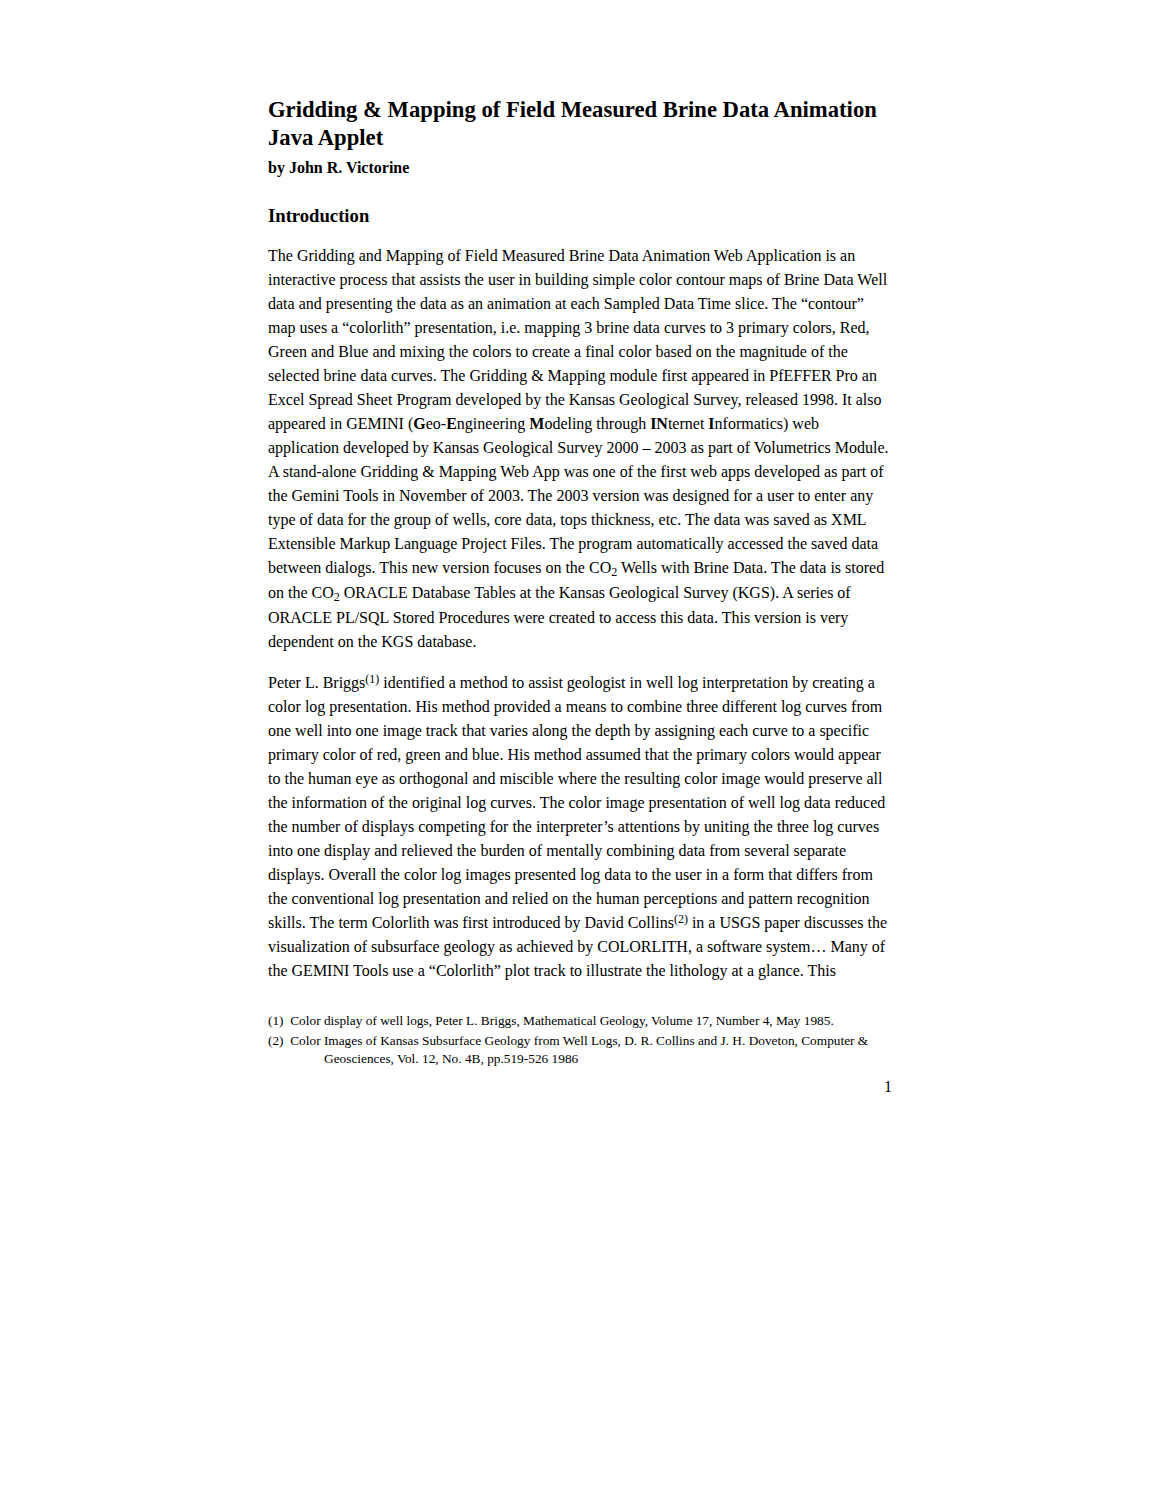Gridding & Mapping of Field Measured Brine Data Animation Java Applet
by John R. Victorine
Introduction
The Gridding and Mapping of Field Measured Brine Data Animation Web Application is an interactive process that assists the user in building simple color contour maps of Brine Data Well data and presenting the data as an animation at each Sampled Data Time slice. The “contour” map uses a “colorlith” presentation, i.e. mapping 3 brine data curves to 3 primary colors, Red, Green and Blue and mixing the colors to create a final color based on the magnitude of the selected brine data curves. The Gridding & Mapping module first appeared in PfEFFER Pro an Excel Spread Sheet Program developed by the Kansas Geological Survey, released 1998. It also appeared in GEMINI (Geo-Engineering Modeling through INternet Informatics) web application developed by Kansas Geological Survey 2000 – 2003 as part of Volumetrics Module. A stand-alone Gridding & Mapping Web App was one of the first web apps developed as part of the Gemini Tools in November of 2003. The 2003 version was designed for a user to enter any type of data for the group of wells, core data, tops thickness, etc. The data was saved as XML Extensible Markup Language Project Files. The program automatically accessed the saved data between dialogs. This new version focuses on the CO2 Wells with Brine Data. The data is stored on the CO2 ORACLE Database Tables at the Kansas Geological Survey (KGS). A series of ORACLE PL/SQL Stored Procedures were created to access this data. This version is very dependent on the KGS database.
Peter L. Briggs(1) identified a method to assist geologist in well log interpretation by creating a color log presentation. His method provided a means to combine three different log curves from one well into one image track that varies along the depth by assigning each curve to a specific primary color of red, green and blue. His method assumed that the primary colors would appear to the human eye as orthogonal and miscible where the resulting color image would preserve all the information of the original log curves. The color image presentation of well log data reduced the number of displays competing for the interpreter’s attentions by uniting the three log curves into one display and relieved the burden of mentally combining data from several separate displays. Overall the color log images presented log data to the user in a form that differs from the conventional log presentation and relied on the human perceptions and pattern recognition skills. The term Colorlith was first introduced by David Collins(2) in a USGS paper discusses the visualization of subsurface geology as achieved by COLORLITH, a software system… Many of the GEMINI Tools use a “Colorlith” plot track to illustrate the lithology at a glance. This
(1) Color display of well logs, Peter L. Briggs, Mathematical Geology, Volume 17, Number 4, May 1985.
(2) Color Images of Kansas Subsurface Geology from Well Logs, D. R. Collins and J. H. Doveton, Computer & Geosciences, Vol. 12, No. 4B, pp.519-526 1986
1